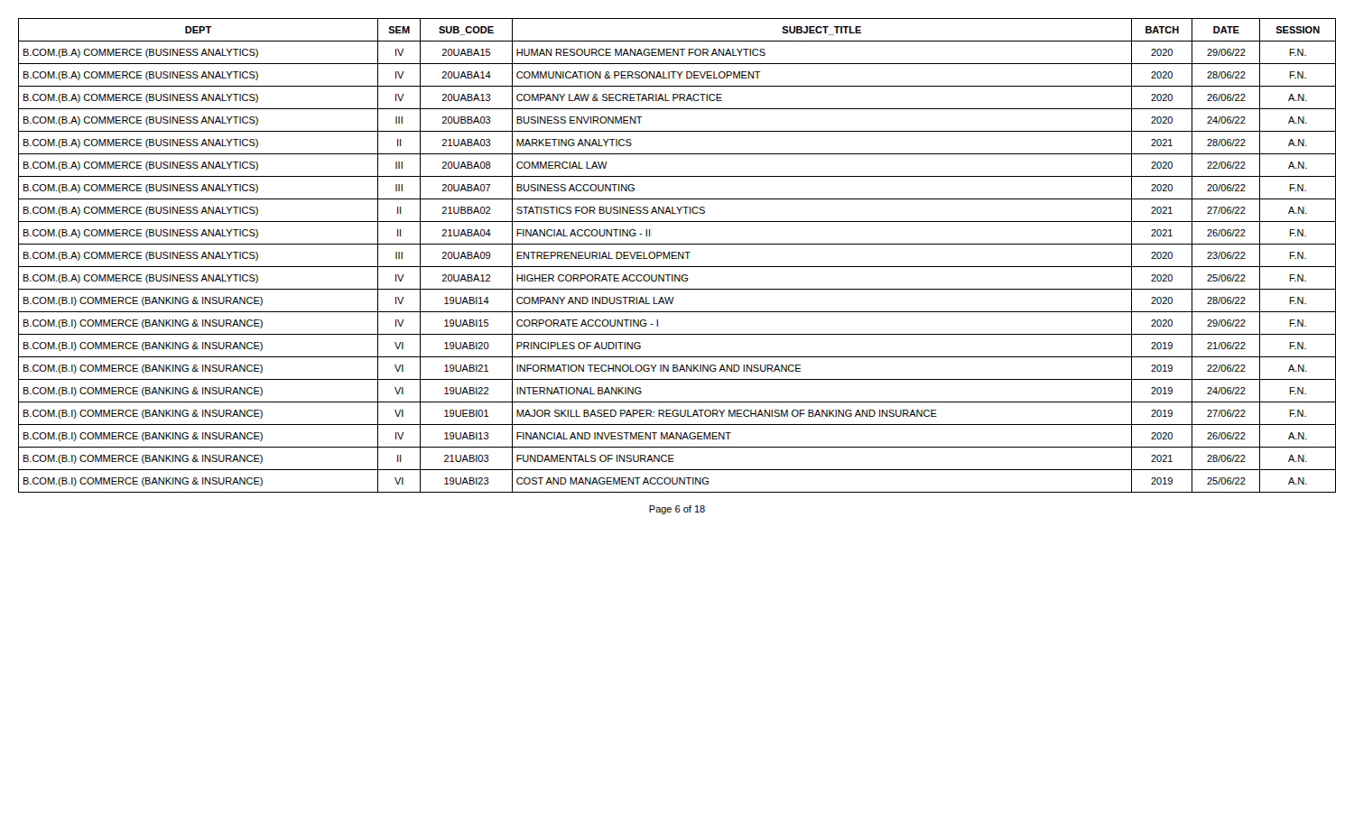Page 6 of 18
| DEPT | SEM | SUB_CODE | SUBJECT_TITLE | BATCH | DATE | SESSION |
| --- | --- | --- | --- | --- | --- | --- |
| B.COM.(B.A) COMMERCE (BUSINESS ANALYTICS) | IV | 20UABA15 | HUMAN RESOURCE MANAGEMENT FOR ANALYTICS | 2020 | 29/06/22 | F.N. |
| B.COM.(B.A) COMMERCE (BUSINESS ANALYTICS) | IV | 20UABA14 | COMMUNICATION & PERSONALITY DEVELOPMENT | 2020 | 28/06/22 | F.N. |
| B.COM.(B.A) COMMERCE (BUSINESS ANALYTICS) | IV | 20UABA13 | COMPANY LAW & SECRETARIAL PRACTICE | 2020 | 26/06/22 | A.N. |
| B.COM.(B.A) COMMERCE (BUSINESS ANALYTICS) | III | 20UBBA03 | BUSINESS ENVIRONMENT | 2020 | 24/06/22 | A.N. |
| B.COM.(B.A) COMMERCE (BUSINESS ANALYTICS) | II | 21UABA03 | MARKETING ANALYTICS | 2021 | 28/06/22 | A.N. |
| B.COM.(B.A) COMMERCE (BUSINESS ANALYTICS) | III | 20UABA08 | COMMERCIAL LAW | 2020 | 22/06/22 | A.N. |
| B.COM.(B.A) COMMERCE (BUSINESS ANALYTICS) | III | 20UABA07 | BUSINESS ACCOUNTING | 2020 | 20/06/22 | F.N. |
| B.COM.(B.A) COMMERCE (BUSINESS ANALYTICS) | II | 21UBBA02 | STATISTICS FOR BUSINESS ANALYTICS | 2021 | 27/06/22 | A.N. |
| B.COM.(B.A) COMMERCE (BUSINESS ANALYTICS) | II | 21UABA04 | FINANCIAL ACCOUNTING - II | 2021 | 26/06/22 | F.N. |
| B.COM.(B.A) COMMERCE (BUSINESS ANALYTICS) | III | 20UABA09 | ENTREPRENEURIAL DEVELOPMENT | 2020 | 23/06/22 | F.N. |
| B.COM.(B.A) COMMERCE (BUSINESS ANALYTICS) | IV | 20UABA12 | HIGHER CORPORATE ACCOUNTING | 2020 | 25/06/22 | F.N. |
| B.COM.(B.I) COMMERCE (BANKING & INSURANCE) | IV | 19UABI14 | COMPANY AND INDUSTRIAL LAW | 2020 | 28/06/22 | F.N. |
| B.COM.(B.I) COMMERCE (BANKING & INSURANCE) | IV | 19UABI15 | CORPORATE ACCOUNTING - I | 2020 | 29/06/22 | F.N. |
| B.COM.(B.I) COMMERCE (BANKING & INSURANCE) | VI | 19UABI20 | PRINCIPLES OF AUDITING | 2019 | 21/06/22 | F.N. |
| B.COM.(B.I) COMMERCE (BANKING & INSURANCE) | VI | 19UABI21 | INFORMATION TECHNOLOGY IN BANKING AND INSURANCE | 2019 | 22/06/22 | A.N. |
| B.COM.(B.I) COMMERCE (BANKING & INSURANCE) | VI | 19UABI22 | INTERNATIONAL BANKING | 2019 | 24/06/22 | F.N. |
| B.COM.(B.I) COMMERCE (BANKING & INSURANCE) | VI | 19UEBI01 | MAJOR SKILL BASED PAPER: REGULATORY MECHANISM OF BANKING AND INSURANCE | 2019 | 27/06/22 | F.N. |
| B.COM.(B.I) COMMERCE (BANKING & INSURANCE) | IV | 19UABI13 | FINANCIAL AND INVESTMENT MANAGEMENT | 2020 | 26/06/22 | A.N. |
| B.COM.(B.I) COMMERCE (BANKING & INSURANCE) | II | 21UABI03 | FUNDAMENTALS OF INSURANCE | 2021 | 28/06/22 | A.N. |
| B.COM.(B.I) COMMERCE (BANKING & INSURANCE) | VI | 19UABI23 | COST AND MANAGEMENT ACCOUNTING | 2019 | 25/06/22 | A.N. |